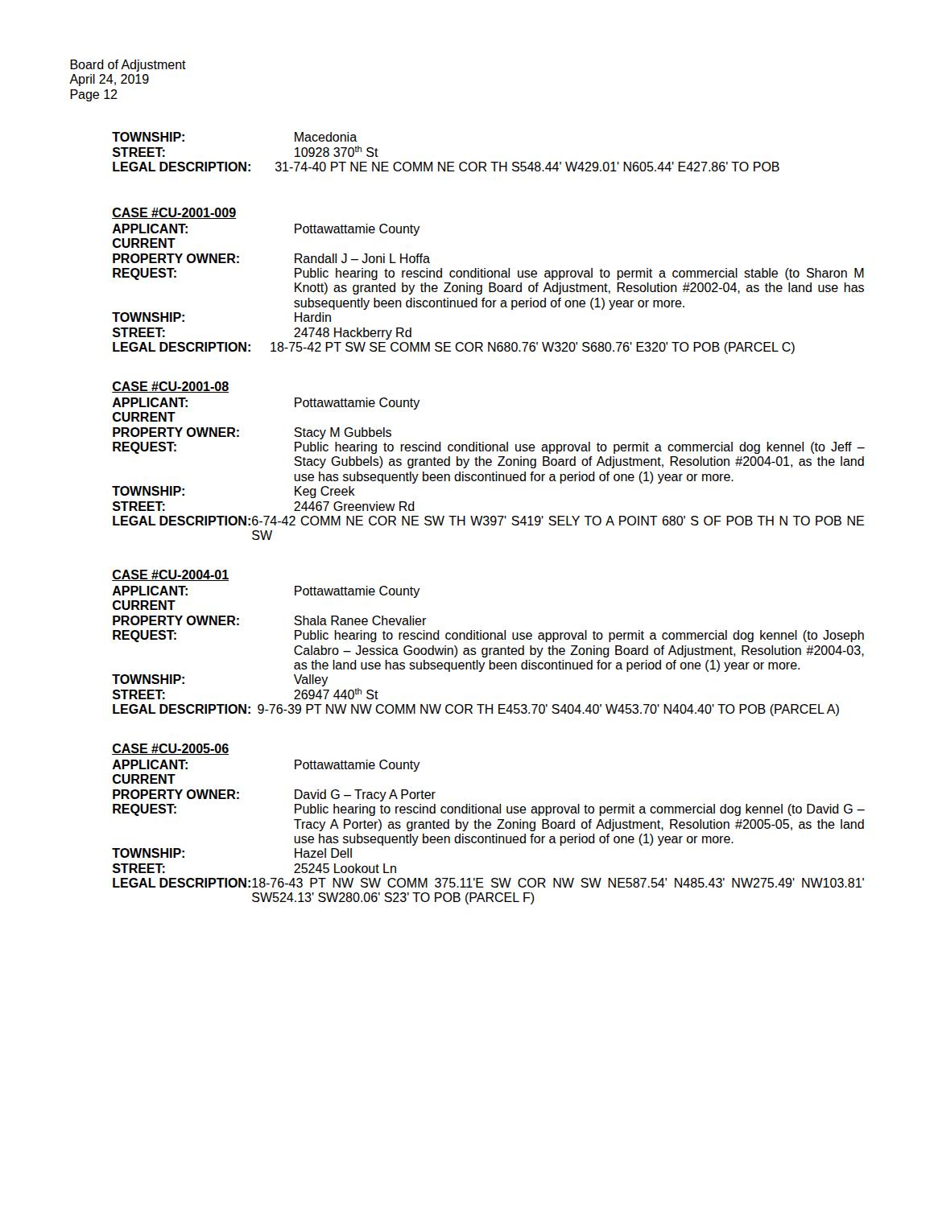Board of Adjustment
April 24, 2019
Page 12
| TOWNSHIP: | Macedonia |
| STREET: | 10928 370 th St |
| LEGAL DESCRIPTION: | 31-74-40 PT NE NE COMM NE COR TH S548.44' W429.01' N605.44' E427.86' TO POB |
CASE #CU-2001-009
| APPLICANT: | Pottawattamie County |
| CURRENT PROPERTY OWNER: | Randall J – Joni L Hoffa |
| REQUEST: | Public hearing to rescind conditional use approval to permit a commercial stable (to Sharon M Knott) as granted by the Zoning Board of Adjustment, Resolution #2002-04, as the land use has subsequently been discontinued for a period of one (1) year or more. |
| TOWNSHIP: | Hardin |
| STREET: | 24748 Hackberry Rd |
| LEGAL DESCRIPTION: | 18-75-42 PT SW SE COMM SE COR N680.76' W320' S680.76' E320' TO POB (PARCEL C) |
CASE #CU-2001-08
| APPLICANT: | Pottawattamie County |
| CURRENT PROPERTY OWNER: | Stacy M Gubbels |
| REQUEST: | Public hearing to rescind conditional use approval to permit a commercial dog kennel (to Jeff – Stacy Gubbels) as granted by the Zoning Board of Adjustment, Resolution #2004-01, as the land use has subsequently been discontinued for a period of one (1) year or more. |
| TOWNSHIP: | Keg Creek |
| STREET: | 24467 Greenview Rd |
| LEGAL DESCRIPTION: | 6-74-42 COMM NE COR NE SW TH W397' S419' SELY TO A POINT 680' S OF POB TH N TO POB NE SW |
CASE #CU-2004-01
| APPLICANT: | Pottawattamie County |
| CURRENT PROPERTY OWNER: | Shala Ranee Chevalier |
| REQUEST: | Public hearing to rescind conditional use approval to permit a commercial dog kennel (to Joseph Calabro – Jessica Goodwin) as granted by the Zoning Board of Adjustment, Resolution #2004-03, as the land use has subsequently been discontinued for a period of one (1) year or more. |
| TOWNSHIP: | Valley |
| STREET: | 26947 440 th St |
| LEGAL DESCRIPTION: | 9-76-39 PT NW NW COMM NW COR TH E453.70' S404.40' W453.70' N404.40' TO POB (PARCEL A) |
CASE #CU-2005-06
| APPLICANT: | Pottawattamie County |
| CURRENT PROPERTY OWNER: | David G – Tracy A Porter |
| REQUEST: | Public hearing to rescind conditional use approval to permit a commercial dog kennel (to David G – Tracy A Porter) as granted by the Zoning Board of Adjustment, Resolution #2005-05, as the land use has subsequently been discontinued for a period of one (1) year or more. |
| TOWNSHIP: | Hazel Dell |
| STREET: | 25245 Lookout Ln |
| LEGAL DESCRIPTION: | 18-76-43 PT NW SW COMM 375.11'E SW COR NW SW NE587.54' N485.43' NW275.49' NW103.81' SW524.13' SW280.06' S23' TO POB (PARCEL F) |